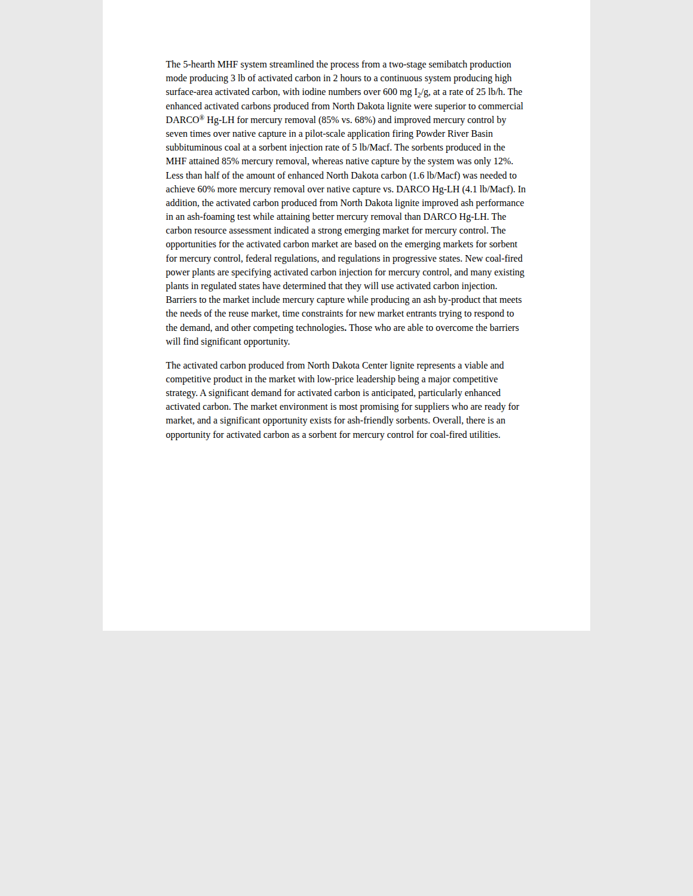The 5-hearth MHF system streamlined the process from a two-stage semibatch production mode producing 3 lb of activated carbon in 2 hours to a continuous system producing high surface-area activated carbon, with iodine numbers over 600 mg I2/g, at a rate of 25 lb/h. The enhanced activated carbons produced from North Dakota lignite were superior to commercial DARCO® Hg-LH for mercury removal (85% vs. 68%) and improved mercury control by seven times over native capture in a pilot-scale application firing Powder River Basin subbituminous coal at a sorbent injection rate of 5 lb/Macf. The sorbents produced in the MHF attained 85% mercury removal, whereas native capture by the system was only 12%. Less than half of the amount of enhanced North Dakota carbon (1.6 lb/Macf) was needed to achieve 60% more mercury removal over native capture vs. DARCO Hg-LH (4.1 lb/Macf). In addition, the activated carbon produced from North Dakota lignite improved ash performance in an ash-foaming test while attaining better mercury removal than DARCO Hg-LH. The carbon resource assessment indicated a strong emerging market for mercury control. The opportunities for the activated carbon market are based on the emerging markets for sorbent for mercury control, federal regulations, and regulations in progressive states. New coal-fired power plants are specifying activated carbon injection for mercury control, and many existing plants in regulated states have determined that they will use activated carbon injection. Barriers to the market include mercury capture while producing an ash by-product that meets the needs of the reuse market, time constraints for new market entrants trying to respond to the demand, and other competing technologies. Those who are able to overcome the barriers will find significant opportunity.
The activated carbon produced from North Dakota Center lignite represents a viable and competitive product in the market with low-price leadership being a major competitive strategy. A significant demand for activated carbon is anticipated, particularly enhanced activated carbon. The market environment is most promising for suppliers who are ready for market, and a significant opportunity exists for ash-friendly sorbents. Overall, there is an opportunity for activated carbon as a sorbent for mercury control for coal-fired utilities.